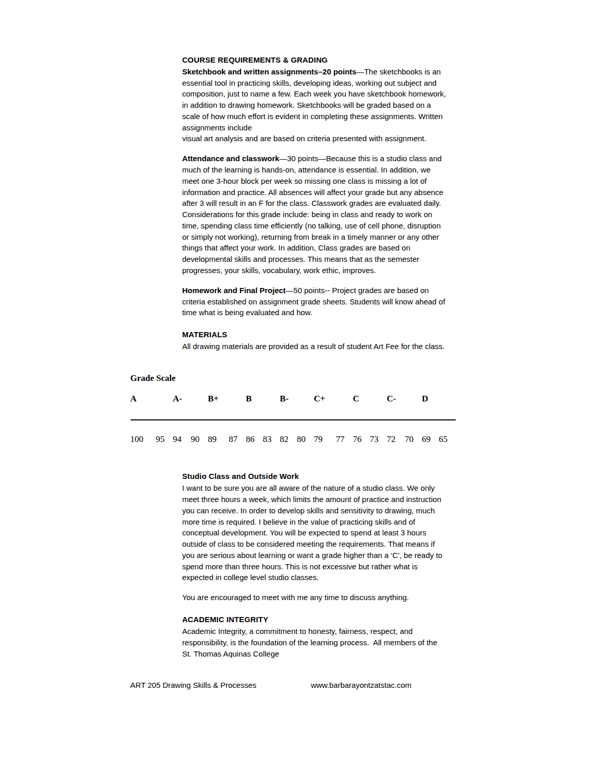COURSE REQUIREMENTS & GRADING
Sketchbook and written assignments–20 points—The sketchbooks is an essential tool in practicing skills, developing ideas, working out subject and composition, just to name a few. Each week you have sketchbook homework, in addition to drawing homework. Sketchbooks will be graded based on a scale of how much effort is evident in completing these assignments. Written assignments include
visual art analysis and are based on criteria presented with assignment.
Attendance and classwork—30 points—Because this is a studio class and much of the learning is hands-on, attendance is essential. In addition, we meet one 3-hour block per week so missing one class is missing a lot of information and practice. All absences will affect your grade but any absence after 3 will result in an F for the class. Classwork grades are evaluated daily. Considerations for this grade include: being in class and ready to work on time, spending class time efficiently (no talking, use of cell phone, disruption or simply not working), returning from break in a timely manner or any other things that affect your work. In addition, Class grades are based on developmental skills and processes. This means that as the semester progresses, your skills, vocabulary, work ethic, improves.
Homework and Final Project—50 points-- Project grades are based on criteria established on assignment grade sheets. Students will know ahead of time what is being evaluated and how.
MATERIALS
All drawing materials are provided as a result of student Art Fee for the class.
Grade Scale
| A | | A- | | B+ | | B | | B- | | C+ | | C | | C- | | D | |
| 100 | 95 | 94 | 90 | 89 | 87 | 86 | 83 | 82 | 80 | 79 | 77 | 76 | 73 | 72 | 70 | 69 | 65 |
Studio Class and Outside Work
I want to be sure you are all aware of the nature of a studio class. We only meet three hours a week, which limits the amount of practice and instruction you can receive. In order to develop skills and sensitivity to drawing, much more time is required. I believe in the value of practicing skills and of conceptual development. You will be expected to spend at least 3 hours outside of class to be considered meeting the requirements. That means if you are serious about learning or want a grade higher than a ‘C', be ready to spend more than three hours. This is not excessive but rather what is expected in college level studio classes.
You are encouraged to meet with me any time to discuss anything.
ACADEMIC INTEGRITY
Academic Integrity, a commitment to honesty, fairness, respect, and responsibility, is the foundation of the learning process. All members of the St. Thomas Aquinas College
ART 205 Drawing Skills & Processes
www.barbarayontzatstac.com